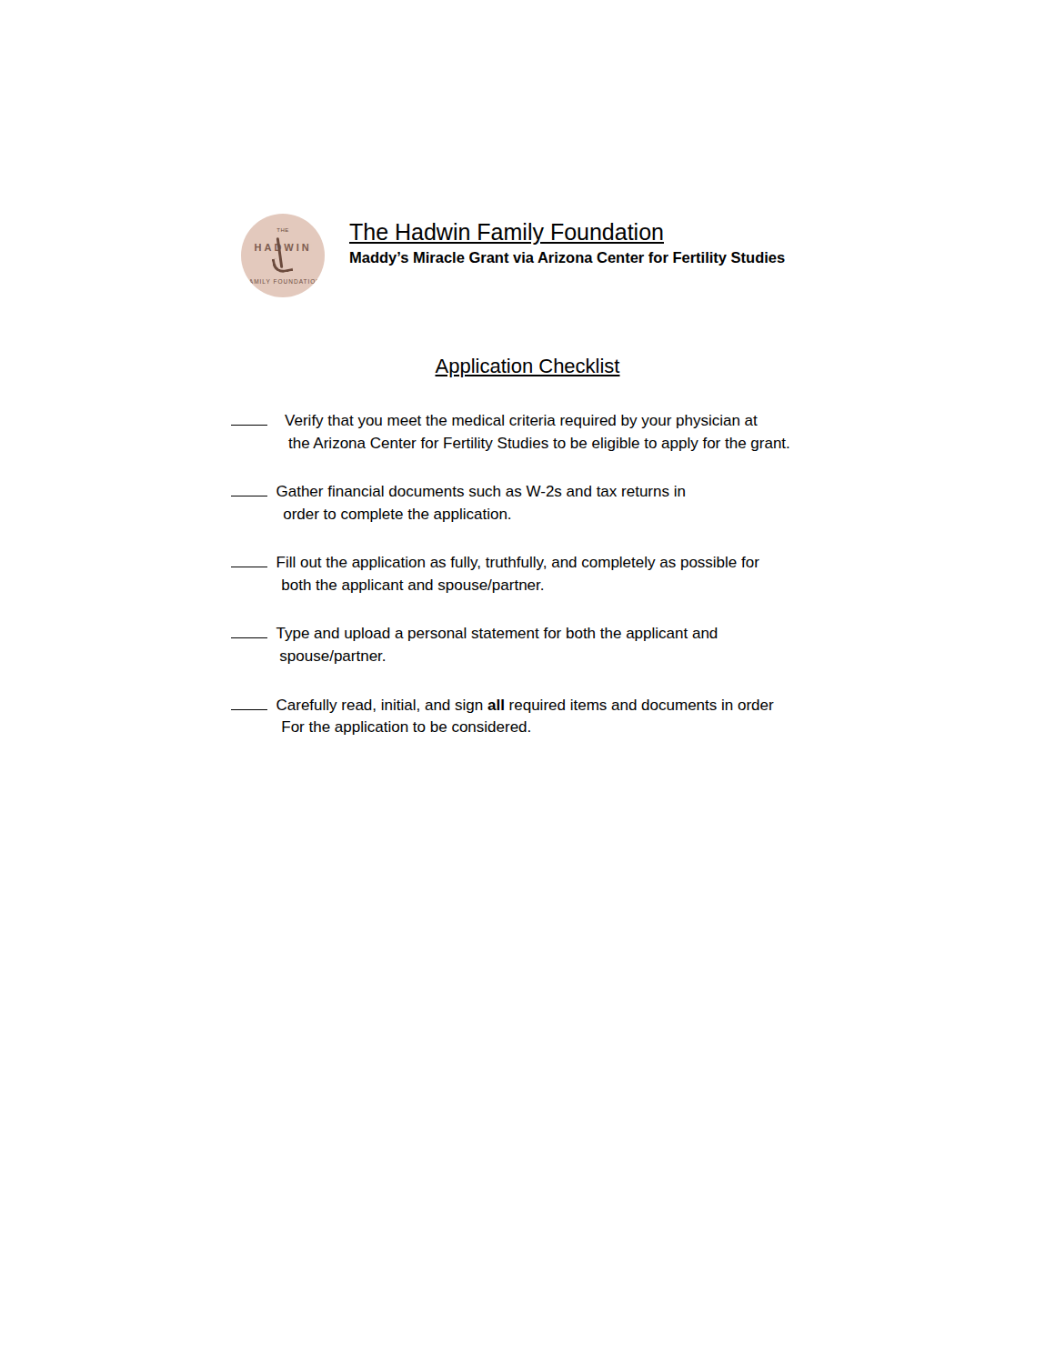The Hadwin Family Foundation
The Hadwin Family Foundation
Maddy’s Miracle Grant via Arizona Center for Fertility Studies
Application Checklist
Verify that you meet the medical criteria required by your physician at the Arizona Center for Fertility Studies to be eligible to apply for the grant.
Gather financial documents such as W-2s and tax returns in order to complete the application.
Fill out the application as fully, truthfully, and completely as possible for both the applicant and spouse/partner.
Type and upload a personal statement for both the applicant and spouse/partner.
Carefully read, initial, and sign all required items and documents in order For the application to be considered.